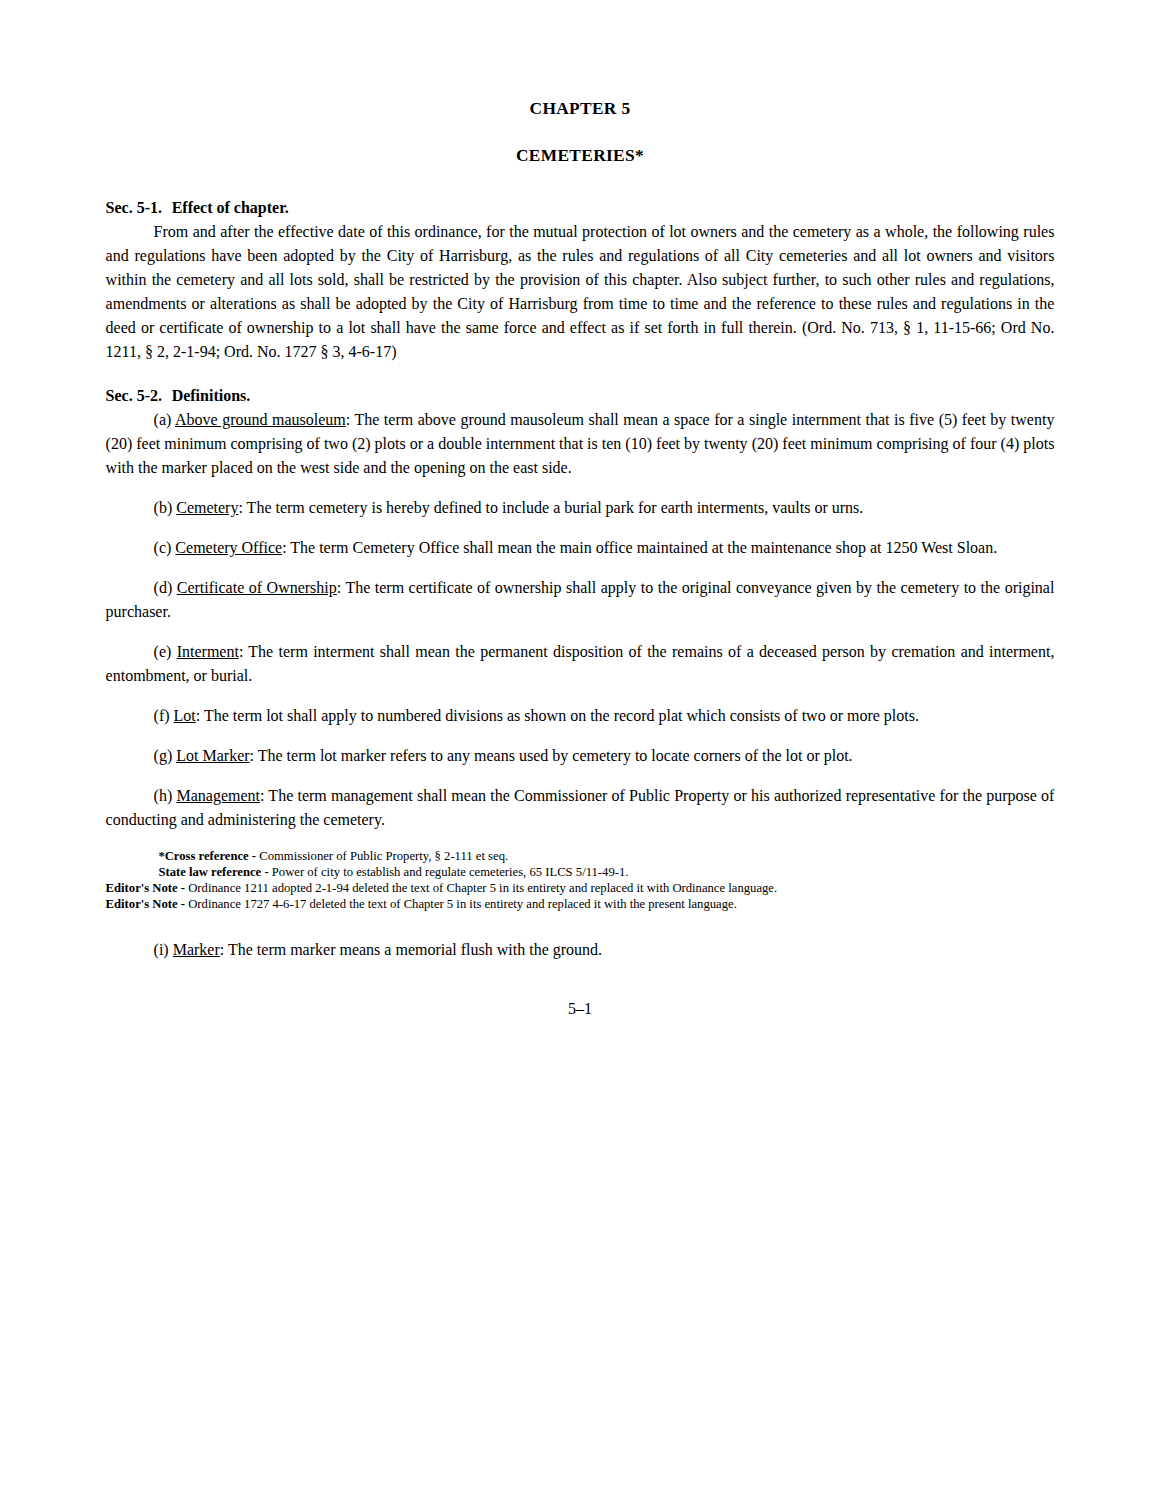CHAPTER 5
CEMETERIES*
Sec. 5-1. Effect of chapter.
From and after the effective date of this ordinance, for the mutual protection of lot owners and the cemetery as a whole, the following rules and regulations have been adopted by the City of Harrisburg, as the rules and regulations of all City cemeteries and all lot owners and visitors within the cemetery and all lots sold, shall be restricted by the provision of this chapter. Also subject further, to such other rules and regulations, amendments or alterations as shall be adopted by the City of Harrisburg from time to time and the reference to these rules and regulations in the deed or certificate of ownership to a lot shall have the same force and effect as if set forth in full therein. (Ord. No. 713, § 1, 11-15-66; Ord No. 1211, § 2, 2-1-94; Ord. No. 1727 § 3, 4-6-17)
Sec. 5-2. Definitions.
(a) Above ground mausoleum: The term above ground mausoleum shall mean a space for a single internment that is five (5) feet by twenty (20) feet minimum comprising of two (2) plots or a double internment that is ten (10) feet by twenty (20) feet minimum comprising of four (4) plots with the marker placed on the west side and the opening on the east side.
(b) Cemetery: The term cemetery is hereby defined to include a burial park for earth interments, vaults or urns.
(c) Cemetery Office: The term Cemetery Office shall mean the main office maintained at the maintenance shop at 1250 West Sloan.
(d) Certificate of Ownership: The term certificate of ownership shall apply to the original conveyance given by the cemetery to the original purchaser.
(e) Interment: The term interment shall mean the permanent disposition of the remains of a deceased person by cremation and interment, entombment, or burial.
(f) Lot: The term lot shall apply to numbered divisions as shown on the record plat which consists of two or more plots.
(g) Lot Marker: The term lot marker refers to any means used by cemetery to locate corners of the lot or plot.
(h) Management: The term management shall mean the Commissioner of Public Property or his authorized representative for the purpose of conducting and administering the cemetery.
*Cross reference - Commissioner of Public Property, § 2-111 et seq.
State law reference - Power of city to establish and regulate cemeteries, 65 ILCS 5/11-49-1.
Editor's Note - Ordinance 1211 adopted 2-1-94 deleted the text of Chapter 5 in its entirety and replaced it with Ordinance language.
Editor's Note - Ordinance 1727 4-6-17 deleted the text of Chapter 5 in its entirety and replaced it with the present language.
(i) Marker: The term marker means a memorial flush with the ground.
5–1